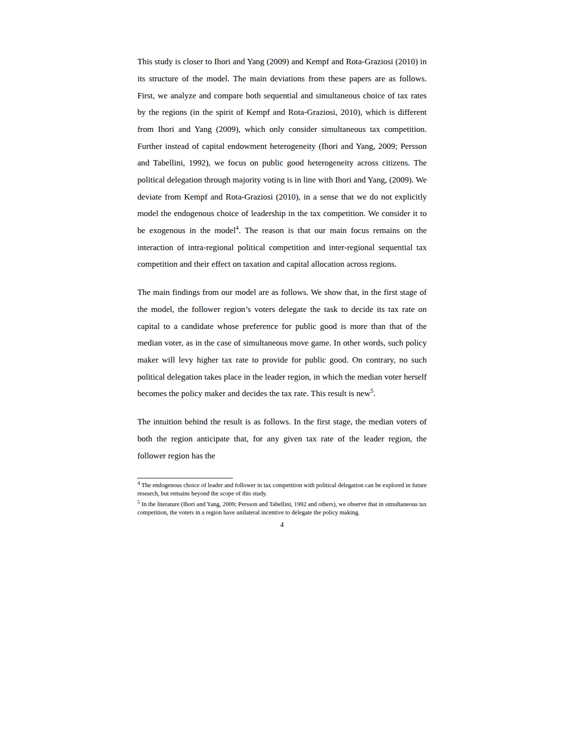This study is closer to Ihori and Yang (2009) and Kempf and Rota-Graziosi (2010) in its structure of the model. The main deviations from these papers are as follows. First, we analyze and compare both sequential and simultaneous choice of tax rates by the regions (in the spirit of Kempf and Rota-Graziosi, 2010), which is different from Ihori and Yang (2009), which only consider simultaneous tax competition. Further instead of capital endowment heterogeneity (Ihori and Yang, 2009; Persson and Tabellini, 1992), we focus on public good heterogeneity across citizens. The political delegation through majority voting is in line with Ihori and Yang, (2009). We deviate from Kempf and Rota-Graziosi (2010), in a sense that we do not explicitly model the endogenous choice of leadership in the tax competition. We consider it to be exogenous in the model4. The reason is that our main focus remains on the interaction of intra-regional political competition and inter-regional sequential tax competition and their effect on taxation and capital allocation across regions.
The main findings from our model are as follows. We show that, in the first stage of the model, the follower region’s voters delegate the task to decide its tax rate on capital to a candidate whose preference for public good is more than that of the median voter, as in the case of simultaneous move game. In other words, such policy maker will levy higher tax rate to provide for public good. On contrary, no such political delegation takes place in the leader region, in which the median voter herself becomes the policy maker and decides the tax rate. This result is new5.
The intuition behind the result is as follows. In the first stage, the median voters of both the region anticipate that, for any given tax rate of the leader region, the follower region has the
4 The endogenous choice of leader and follower in tax competition with political delegation can be explored in future research, but remains beyond the scope of this study.
5 In the literature (Ihori and Yang, 2009; Persson and Tabellini, 1992 and others), we observe that in simultaneous tax competition, the voters in a region have unilateral incentive to delegate the policy making.
4